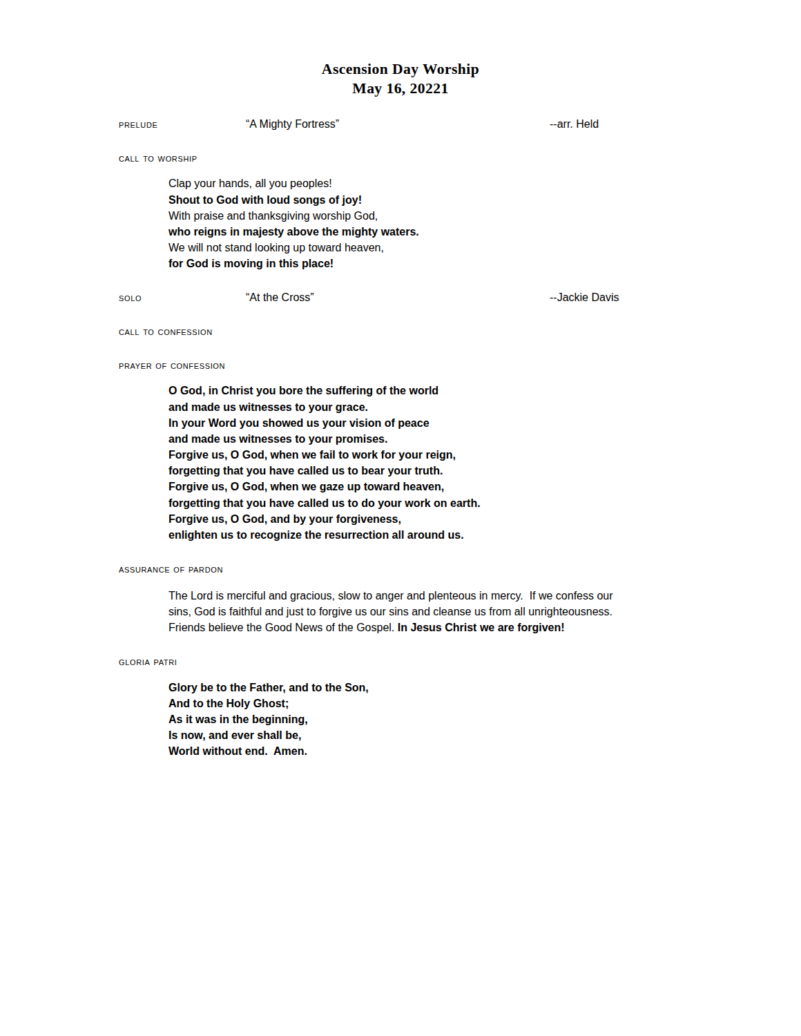Ascension Day Worship May 16, 20221
Prelude “A Mighty Fortress” --arr. Held
Call to Worship
Clap your hands, all you peoples!
Shout to God with loud songs of joy!
With praise and thanksgiving worship God,
who reigns in majesty above the mighty waters.
We will not stand looking up toward heaven,
for God is moving in this place!
Solo “At the Cross” --Jackie Davis
Call to Confession
Prayer of Confession
O God, in Christ you bore the suffering of the world
and made us witnesses to your grace.
In your Word you showed us your vision of peace
and made us witnesses to your promises.
Forgive us, O God, when we fail to work for your reign,
forgetting that you have called us to bear your truth.
Forgive us, O God, when we gaze up toward heaven,
forgetting that you have called us to do your work on earth.
Forgive us, O God, and by your forgiveness,
enlighten us to recognize the resurrection all around us.
Assurance of Pardon
The Lord is merciful and gracious, slow to anger and plenteous in mercy. If we confess our sins, God is faithful and just to forgive us our sins and cleanse us from all unrighteousness. Friends believe the Good News of the Gospel. In Jesus Christ we are forgiven!
Gloria Patri
Glory be to the Father, and to the Son,
And to the Holy Ghost;
As it was in the beginning,
Is now, and ever shall be,
World without end. Amen.